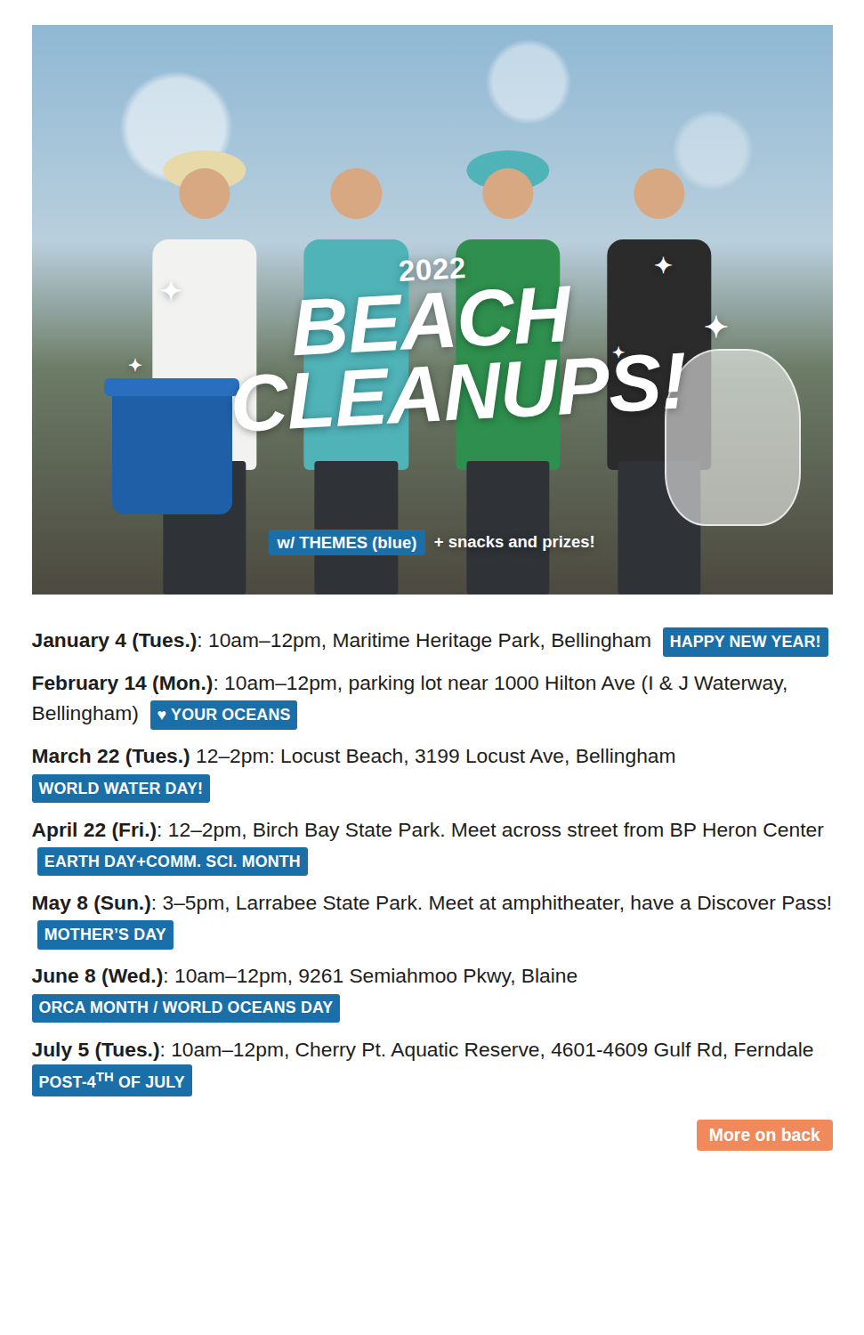✦ ✦ ✦ ✦ ✦
2022
BEACHCLEANUPS!
w/ THEMES (blue) + snacks and prizes!
January 4 (Tues.): 10am–12pm, Maritime Heritage Park, Bellingham HAPPY NEW YEAR!
February 14 (Mon.): 10am–12pm, parking lot near 1000 Hilton Ave (I & J Waterway, Bellingham) ♥ YOUR OCEANS
March 22 (Tues.) 12–2pm: Locust Beach, 3199 Locust Ave, Bellingham WORLD WATER DAY!
April 22 (Fri.): 12–2pm, Birch Bay State Park. Meet across street from BP Heron Center EARTH DAY+COMM. SCI. MONTH
May 8 (Sun.): 3–5pm, Larrabee State Park. Meet at amphitheater, have a Discover Pass! MOTHER’S DAY
June 8 (Wed.): 10am–12pm, 9261 Semiahmoo Pkwy, Blaine ORCA MONTH / WORLD OCEANS DAY
July 5 (Tues.): 10am–12pm, Cherry Pt. Aquatic Reserve, 4601-4609 Gulf Rd, Ferndale POST-4TH OF JULY
More on back